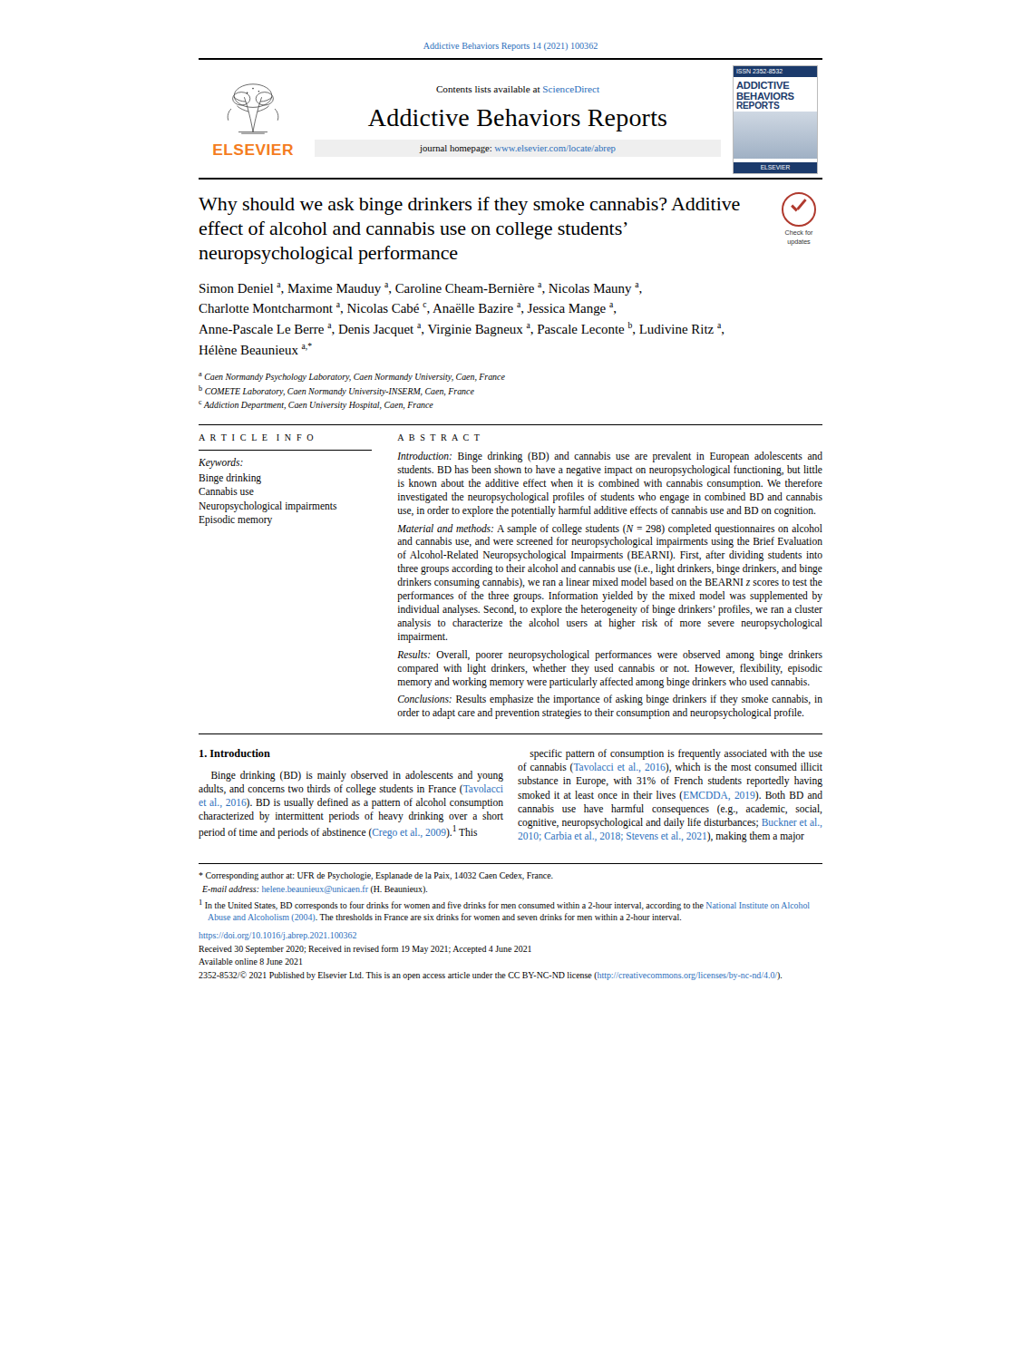Addictive Behaviors Reports 14 (2021) 100362
ELSEVIER
Contents lists available at ScienceDirect
Addictive Behaviors Reports
journal homepage: www.elsevier.com/locate/abrep
ISSN 2352-8532
ADDICTIVE
BEHAVIORSREPORTS
ELSEVIER
Check for
updates
Why should we ask binge drinkers if they smoke cannabis? Additive effect of alcohol and cannabis use on college students’ neuropsychological performance
Simon Deniel a, Maxime Mauduy a, Caroline Cheam-Bernière a, Nicolas Mauny a,
Charlotte Montcharmont a, Nicolas Cabé c, Anaëlle Bazire a, Jessica Mange a,
Anne-Pascale Le Berre a, Denis Jacquet a, Virginie Bagneux a, Pascale Leconte b, Ludivine Ritz a,
Hélène Beaunieux a,*
a Caen Normandy Psychology Laboratory, Caen Normandy University, Caen, France
b COMETE Laboratory, Caen Normandy University-INSERM, Caen, France
c Addiction Department, Caen University Hospital, Caen, France
A R T I C L E I N F O
Keywords:
Binge drinking
Cannabis use
Neuropsychological impairments
Episodic memory
A B S T R A C T
Introduction: Binge drinking (BD) and cannabis use are prevalent in European adolescents and students. BD has been shown to have a negative impact on neuropsychological functioning, but little is known about the additive effect when it is combined with cannabis consumption. We therefore investigated the neuropsychological profiles of students who engage in combined BD and cannabis use, in order to explore the potentially harmful additive effects of cannabis use and BD on cognition.
Material and methods: A sample of college students (N = 298) completed questionnaires on alcohol and cannabis use, and were screened for neuropsychological impairments using the Brief Evaluation of Alcohol-Related Neuropsychological Impairments (BEARNI). First, after dividing students into three groups according to their alcohol and cannabis use (i.e., light drinkers, binge drinkers, and binge drinkers consuming cannabis), we ran a linear mixed model based on the BEARNI z scores to test the performances of the three groups. Information yielded by the mixed model was supplemented by individual analyses. Second, to explore the heterogeneity of binge drinkers’ profiles, we ran a cluster analysis to characterize the alcohol users at higher risk of more severe neuropsychological impairment.
Results: Overall, poorer neuropsychological performances were observed among binge drinkers compared with light drinkers, whether they used cannabis or not. However, flexibility, episodic memory and working memory were particularly affected among binge drinkers who used cannabis.
Conclusions: Results emphasize the importance of asking binge drinkers if they smoke cannabis, in order to adapt care and prevention strategies to their consumption and neuropsychological profile.
1. Introduction
Binge drinking (BD) is mainly observed in adolescents and young adults, and concerns two thirds of college students in France (Tavolacci et al., 2016). BD is usually defined as a pattern of alcohol consumption characterized by intermittent periods of heavy drinking over a short period of time and periods of abstinence (Crego et al., 2009).1 This
specific pattern of consumption is frequently associated with the use of cannabis (Tavolacci et al., 2016), which is the most consumed illicit substance in Europe, with 31% of French students reportedly having smoked it at least once in their lives (EMCDDA, 2019). Both BD and cannabis use have harmful consequences (e.g., academic, social, cognitive, neuropsychological and daily life disturbances; Buckner et al., 2010; Carbia et al., 2018; Stevens et al., 2021), making them a major
* Corresponding author at: UFR de Psychologie, Esplanade de la Paix, 14032 Caen Cedex, France.
E-mail address: helene.beaunieux@unicaen.fr (H. Beaunieux).
1 In the United States, BD corresponds to four drinks for women and five drinks for men consumed within a 2-hour interval, according to the National Institute on Alcohol Abuse and Alcoholism (2004). The thresholds in France are six drinks for women and seven drinks for men within a 2-hour interval.
https://doi.org/10.1016/j.abrep.2021.100362
Received 30 September 2020; Received in revised form 19 May 2021; Accepted 4 June 2021
Available online 8 June 2021
2352-8532/© 2021 Published by Elsevier Ltd. This is an open access article under the CC BY-NC-ND license (http://creativecommons.org/licenses/by-nc-nd/4.0/).